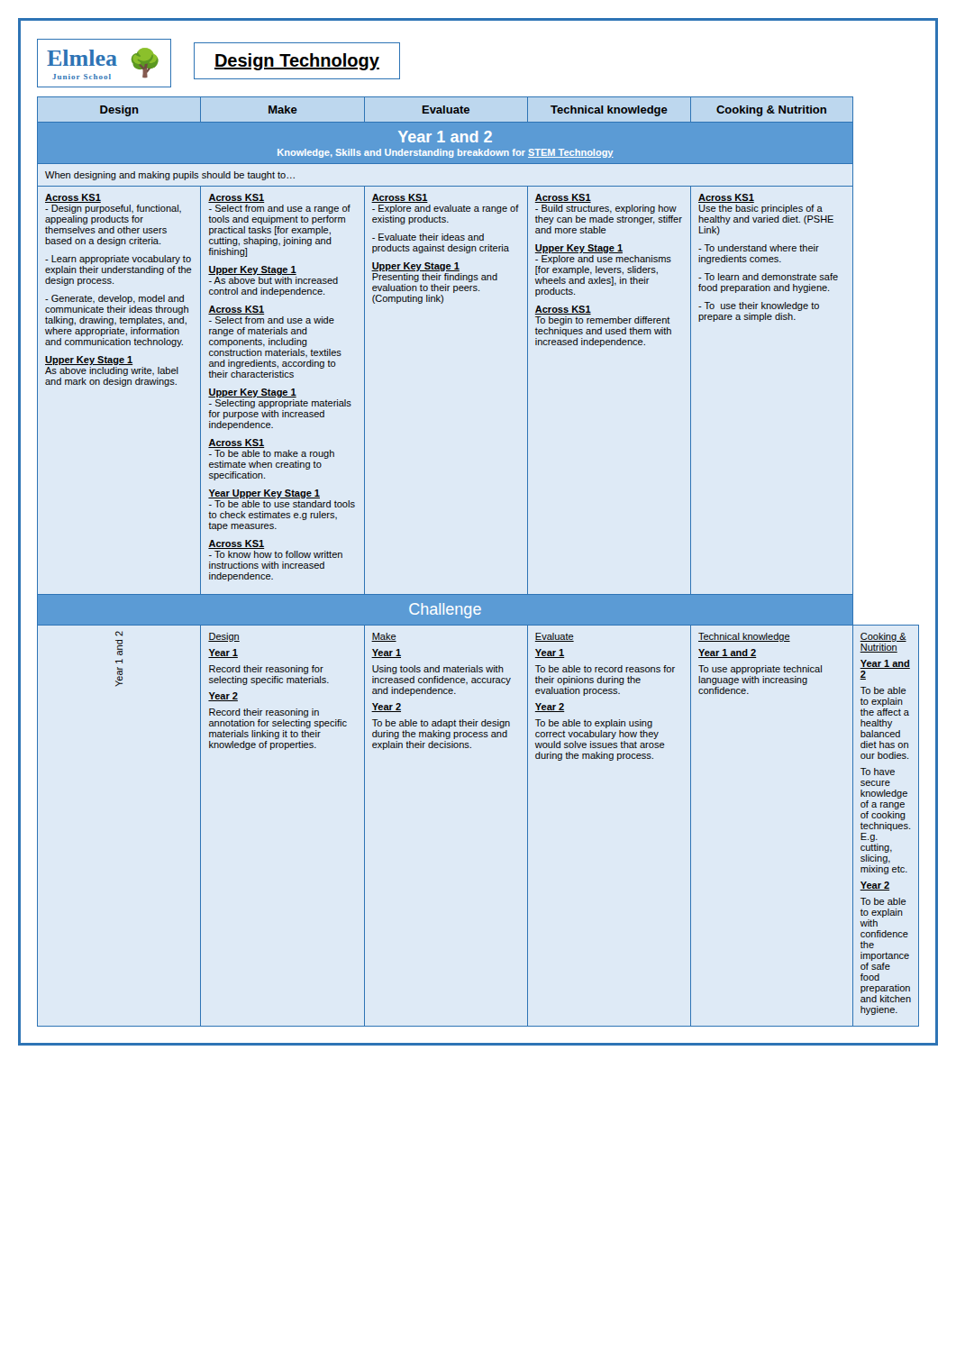ElmleaJunior School 🌳
Design Technology
| Year 1 and 2 Knowledge, Skills and Understanding breakdown for STEM Technology |
| When designing and making pupils should be taught to… |
| Design | Make | Evaluate | Technical knowledge | Cooking & Nutrition |
| Across KS1 - Design purposeful, functional, appealing products for themselves and other users based on a design criteria. - Learn appropriate vocabulary to explain their understanding of the design process. - Generate, develop, model and communicate their ideas through talking, drawing, templates, and, where appropriate, information and communication technology. Upper Key Stage 1 As above including write, label and mark on design drawings. | Across KS1 - Select from and use a range of tools and equipment to perform practical tasks [for example, cutting, shaping, joining and finishing] Upper Key Stage 1 - As above but with increased control and independence. Across KS1 - Select from and use a wide range of materials and components, including construction materials, textiles and ingredients, according to their characteristics Upper Key Stage 1 - Selecting appropriate materials for purpose with increased independence. Across KS1 - To be able to make a rough estimate when creating to specification. Year Upper Key Stage 1 - To be able to use standard tools to check estimates e.g rulers, tape measures. Across KS1 - To know how to follow written instructions with increased independence. | Across KS1 - Explore and evaluate a range of existing products. - Evaluate their ideas and products against design criteria Upper Key Stage 1 Presenting their findings and evaluation to their peers. (Computing link) | Across KS1 - Build structures, exploring how they can be made stronger, stiffer and more stable Upper Key Stage 1 - Explore and use mechanisms [for example, levers, sliders, wheels and axles], in their products. Across KS1 To begin to remember different techniques and used them with increased independence. | Across KS1 Use the basic principles of a healthy and varied diet. (PSHE Link) - To understand where their ingredients comes. - To learn and demonstrate safe food preparation and hygiene. - To use their knowledge to prepare a simple dish. |
| Challenge |
| Year 1 and 2 | Design Year 1 Record their reasoning for selecting specific materials. Year 2 Record their reasoning in annotation for selecting specific materials linking it to their knowledge of properties. | Make Year 1 Using tools and materials with increased confidence, accuracy and independence. Year 2 To be able to adapt their design during the making process and explain their decisions. | Evaluate Year 1 To be able to record reasons for their opinions during the evaluation process. Year 2 To be able to explain using correct vocabulary how they would solve issues that arose during the making process. | Technical knowledge Year 1 and 2 To use appropriate technical language with increasing confidence. | Cooking & Nutrition Year 1 and 2 To be able to explain the affect a healthy balanced diet has on our bodies. To have secure knowledge of a range of cooking techniques. E.g. cutting, slicing, mixing etc. Year 2 To be able to explain with confidence the importance of safe food preparation and kitchen hygiene. |